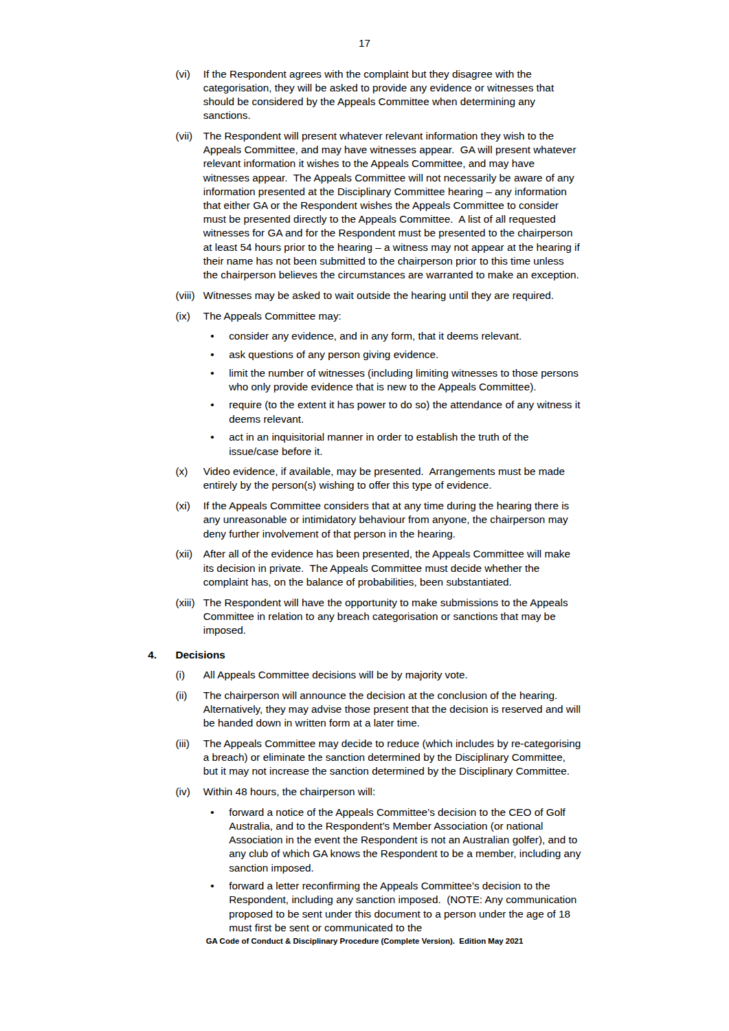17
(vi)
If the Respondent agrees with the complaint but they disagree with the categorisation, they will be asked to provide any evidence or witnesses that should be considered by the Appeals Committee when determining any sanctions.
(vii)
The Respondent will present whatever relevant information they wish to the Appeals Committee, and may have witnesses appear. GA will present whatever relevant information it wishes to the Appeals Committee, and may have witnesses appear. The Appeals Committee will not necessarily be aware of any information presented at the Disciplinary Committee hearing – any information that either GA or the Respondent wishes the Appeals Committee to consider must be presented directly to the Appeals Committee. A list of all requested witnesses for GA and for the Respondent must be presented to the chairperson at least 54 hours prior to the hearing – a witness may not appear at the hearing if their name has not been submitted to the chairperson prior to this time unless the chairperson believes the circumstances are warranted to make an exception.
(viii)
Witnesses may be asked to wait outside the hearing until they are required.
(ix)
The Appeals Committee may:
•
consider any evidence, and in any form, that it deems relevant.
•
ask questions of any person giving evidence.
•
limit the number of witnesses (including limiting witnesses to those persons who only provide evidence that is new to the Appeals Committee).
•
require (to the extent it has power to do so) the attendance of any witness it deems relevant.
•
act in an inquisitorial manner in order to establish the truth of the issue/case before it.
(x)
Video evidence, if available, may be presented. Arrangements must be made entirely by the person(s) wishing to offer this type of evidence.
(xi)
If the Appeals Committee considers that at any time during the hearing there is any unreasonable or intimidatory behaviour from anyone, the chairperson may deny further involvement of that person in the hearing.
(xii)
After all of the evidence has been presented, the Appeals Committee will make its decision in private. The Appeals Committee must decide whether the complaint has, on the balance of probabilities, been substantiated.
(xiii)
The Respondent will have the opportunity to make submissions to the Appeals Committee in relation to any breach categorisation or sanctions that may be imposed.
4.
Decisions
(i)
All Appeals Committee decisions will be by majority vote.
(ii)
The chairperson will announce the decision at the conclusion of the hearing. Alternatively, they may advise those present that the decision is reserved and will be handed down in written form at a later time.
(iii)
The Appeals Committee may decide to reduce (which includes by re-categorising a breach) or eliminate the sanction determined by the Disciplinary Committee, but it may not increase the sanction determined by the Disciplinary Committee.
(iv)
Within 48 hours, the chairperson will:
•
forward a notice of the Appeals Committee’s decision to the CEO of Golf Australia, and to the Respondent’s Member Association (or national Association in the event the Respondent is not an Australian golfer), and to any club of which GA knows the Respondent to be a member, including any sanction imposed.
•
forward a letter reconfirming the Appeals Committee’s decision to the Respondent, including any sanction imposed. (NOTE: Any communication proposed to be sent under this document to a person under the age of 18 must first be sent or communicated to the
GA Code of Conduct & Disciplinary Procedure (Complete Version). Edition May 2021